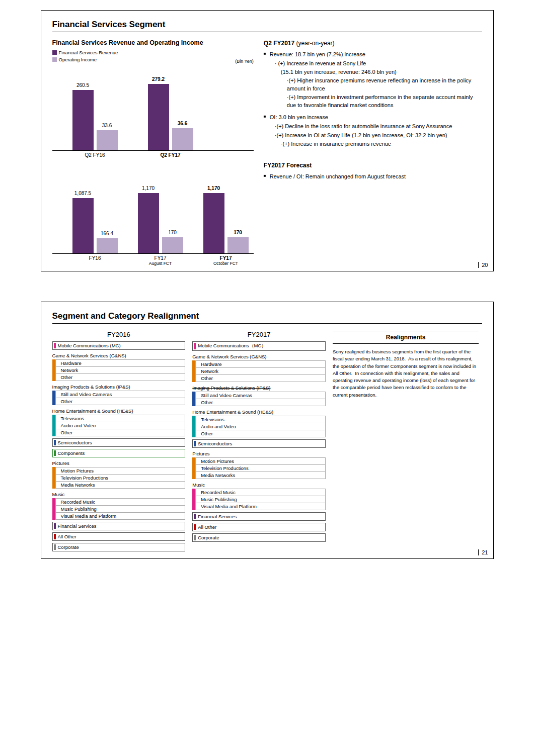Financial Services Segment
Financial Services Revenue and Operating Income
Financial Services Revenue
Operating Income
(Bln Yen)
260.5
33.6
279.2
36.6
Q2 FY16
Q2 FY17
1,087.5
166.4
1,170
170
1,170
170
FY16
FY17August FCT
FY17October FCT
Q2 FY2017 (year-on-year)
Revenue: 18.7 bln yen (7.2%) increase
· (+) Increase in revenue at Sony Life
(15.1 bln yen increase, revenue: 246.0 bln yen)
·(+) Higher insurance premiums revenue reflecting an increase in the policy amount in force
·(+) Improvement in investment performance in the separate account mainly due to favorable financial market conditions
OI: 3.0 bln yen increase
·(+) Decline in the loss ratio for automobile insurance at Sony Assurance
·(+) Increase in OI at Sony Life (1.2 bln yen increase, OI: 32.2 bln yen)
·(+) Increase in insurance premiums revenue
FY2017 Forecast
Revenue / OI: Remain unchanged from August forecast
20
Segment and Category Realignment
FY2016
Mobile Communications (MC)
Game & Network Services (G&NS)
Hardware
Network
Other
Imaging Products & Solutions (IP&S)
Still and Video Cameras
Other
Home Entertainment & Sound (HE&S)
Televisions
Audio and Video
Other
Semiconductors
Components
Pictures
Motion Pictures
Television Productions
Media Networks
Music
Recorded Music
Music Publishing
Visual Media and Platform
Financial Services
All Other
Corporate
FY2017
Mobile Communications（MC）
Game & Network Services (G&NS)
Hardware
Network
Other
Imaging Products & Solutions (IP&S)
Still and Video Cameras
Other
Home Entertainment & Sound (HE&S)
Televisions
Audio and Video
Other
Semiconductors
Pictures
Motion Pictures
Television Productions
Media Networks
Music
Recorded Music
Music Publishing
Visual Media and Platform
Financial Services
All Other
Corporate
Realignments
Sony realigned its business segments from the first quarter of the fiscal year ending March 31, 2018. As a result of this realignment, the operation of the former Components segment is now included in All Other. In connection with this realignment, the sales and operating revenue and operating income (loss) of each segment for the comparable period have been reclassified to conform to the current presentation.
21